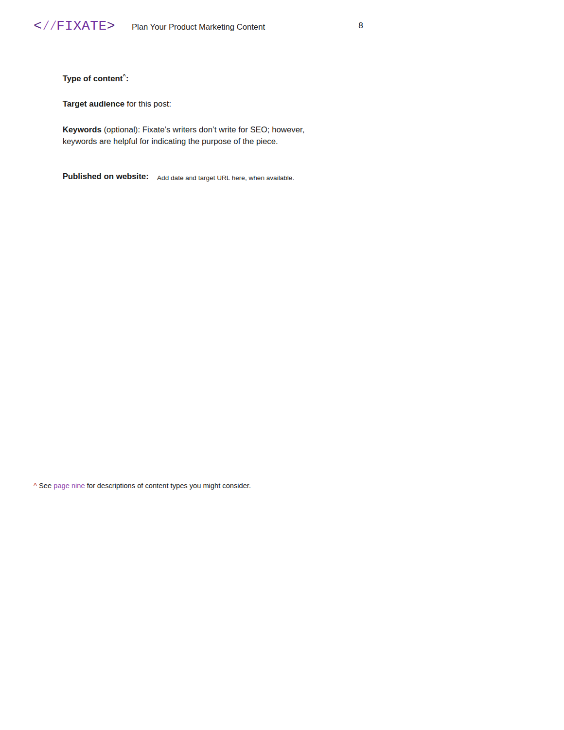<∕∕FIXATE>
Plan Your Product Marketing Content
8
Type of content^:
Target audience for this post:
Keywords (optional): Fixate’s writers don’t write for SEO; however, keywords are helpful for indicating the purpose of the piece.
Published on website: Add date and target URL here, when available.
^ See page nine for descriptions of content types you might consider.